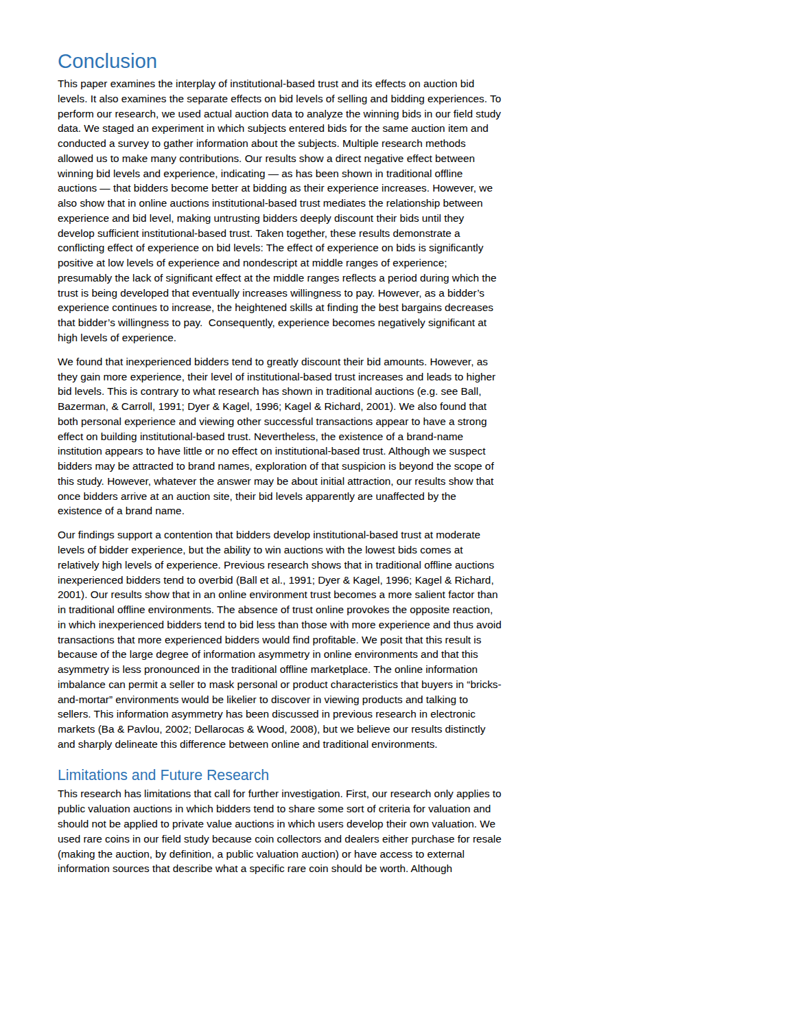Conclusion
This paper examines the interplay of institutional-based trust and its effects on auction bid levels. It also examines the separate effects on bid levels of selling and bidding experiences. To perform our research, we used actual auction data to analyze the winning bids in our field study data. We staged an experiment in which subjects entered bids for the same auction item and conducted a survey to gather information about the subjects. Multiple research methods allowed us to make many contributions. Our results show a direct negative effect between winning bid levels and experience, indicating — as has been shown in traditional offline auctions — that bidders become better at bidding as their experience increases. However, we also show that in online auctions institutional-based trust mediates the relationship between experience and bid level, making untrusting bidders deeply discount their bids until they develop sufficient institutional-based trust. Taken together, these results demonstrate a conflicting effect of experience on bid levels: The effect of experience on bids is significantly positive at low levels of experience and nondescript at middle ranges of experience; presumably the lack of significant effect at the middle ranges reflects a period during which the trust is being developed that eventually increases willingness to pay. However, as a bidder’s experience continues to increase, the heightened skills at finding the best bargains decreases that bidder’s willingness to pay. Consequently, experience becomes negatively significant at high levels of experience.
We found that inexperienced bidders tend to greatly discount their bid amounts. However, as they gain more experience, their level of institutional-based trust increases and leads to higher bid levels. This is contrary to what research has shown in traditional auctions (e.g. see Ball, Bazerman, & Carroll, 1991; Dyer & Kagel, 1996; Kagel & Richard, 2001). We also found that both personal experience and viewing other successful transactions appear to have a strong effect on building institutional-based trust. Nevertheless, the existence of a brand-name institution appears to have little or no effect on institutional-based trust. Although we suspect bidders may be attracted to brand names, exploration of that suspicion is beyond the scope of this study. However, whatever the answer may be about initial attraction, our results show that once bidders arrive at an auction site, their bid levels apparently are unaffected by the existence of a brand name.
Our findings support a contention that bidders develop institutional-based trust at moderate levels of bidder experience, but the ability to win auctions with the lowest bids comes at relatively high levels of experience. Previous research shows that in traditional offline auctions inexperienced bidders tend to overbid (Ball et al., 1991; Dyer & Kagel, 1996; Kagel & Richard, 2001). Our results show that in an online environment trust becomes a more salient factor than in traditional offline environments. The absence of trust online provokes the opposite reaction, in which inexperienced bidders tend to bid less than those with more experience and thus avoid transactions that more experienced bidders would find profitable. We posit that this result is because of the large degree of information asymmetry in online environments and that this asymmetry is less pronounced in the traditional offline marketplace. The online information imbalance can permit a seller to mask personal or product characteristics that buyers in “bricks-and-mortar” environments would be likelier to discover in viewing products and talking to sellers. This information asymmetry has been discussed in previous research in electronic markets (Ba & Pavlou, 2002; Dellarocas & Wood, 2008), but we believe our results distinctly and sharply delineate this difference between online and traditional environments.
Limitations and Future Research
This research has limitations that call for further investigation. First, our research only applies to public valuation auctions in which bidders tend to share some sort of criteria for valuation and should not be applied to private value auctions in which users develop their own valuation. We used rare coins in our field study because coin collectors and dealers either purchase for resale (making the auction, by definition, a public valuation auction) or have access to external information sources that describe what a specific rare coin should be worth. Although